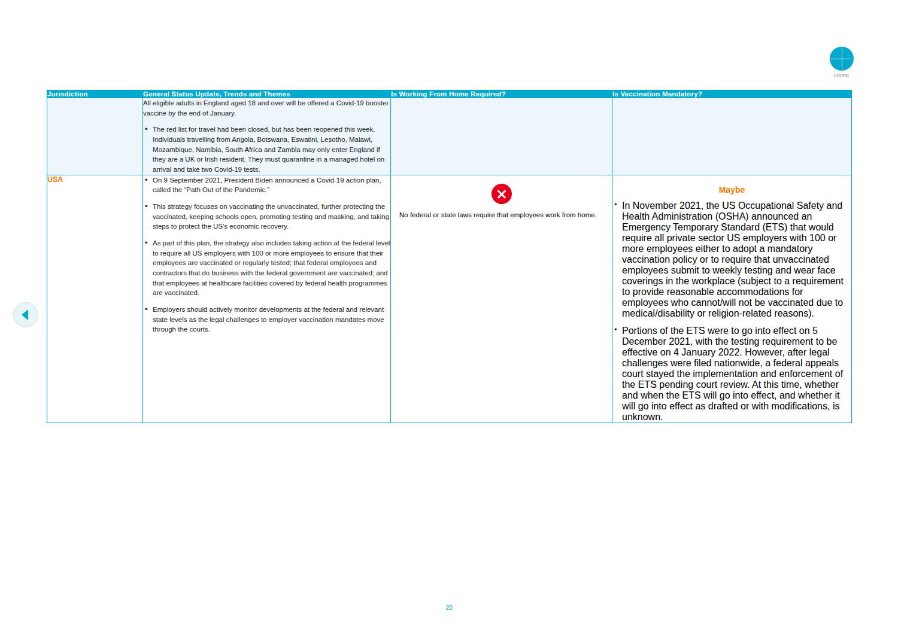Home
| Jurisdiction | General Status Update, Trends and Themes | Is Working From Home Required? | Is Vaccination Mandatory? |
| --- | --- | --- | --- |
| | All eligible adults in England aged 18 and over will be offered a Covid-19 booster vaccine by the end of January. The red list for travel had been closed, but has been reopened this week. Individuals travelling from Angola, Botswana, Eswatini, Lesotho, Malawi, Mozambique, Namibia, South Africa and Zambia may only enter England if they are a UK or Irish resident. They must quarantine in a managed hotel on arrival and take two Covid-19 tests. | | |
| USA | On 9 September 2021, President Biden announced a Covid-19 action plan, called the “Path Out of the Pandemic.” This strategy focuses on vaccinating the unvaccinated, further protecting the vaccinated, keeping schools open, promoting testing and masking, and taking steps to protect the US’s economic recovery. As part of this plan, the strategy also includes taking action at the federal level to require all US employers with 100 or more employees to ensure that their employees are vaccinated or regularly tested; that federal employees and contractors that do business with the federal government are vaccinated; and that employees at healthcare facilities covered by federal health programmes are vaccinated. Employers should actively monitor developments at the federal and relevant state levels as the legal challenges to employer vaccination mandates move through the courts. | No federal or state laws require that employees work from home. | Maybe In November 2021, the US Occupational Safety and Health Administration (OSHA) announced an Emergency Temporary Standard (ETS) that would require all private sector US employers with 100 or more employees either to adopt a mandatory vaccination policy or to require that unvaccinated employees submit to weekly testing and wear face coverings in the workplace (subject to a requirement to provide reasonable accommodations for employees who cannot/will not be vaccinated due to medical/disability or religion-related reasons). Portions of the ETS were to go into effect on 5 December 2021, with the testing requirement to be effective on 4 January 2022. However, after legal challenges were filed nationwide, a federal appeals court stayed the implementation and enforcement of the ETS pending court review. At this time, whether and when the ETS will go into effect, and whether it will go into effect as drafted or with modifications, is unknown. |
20